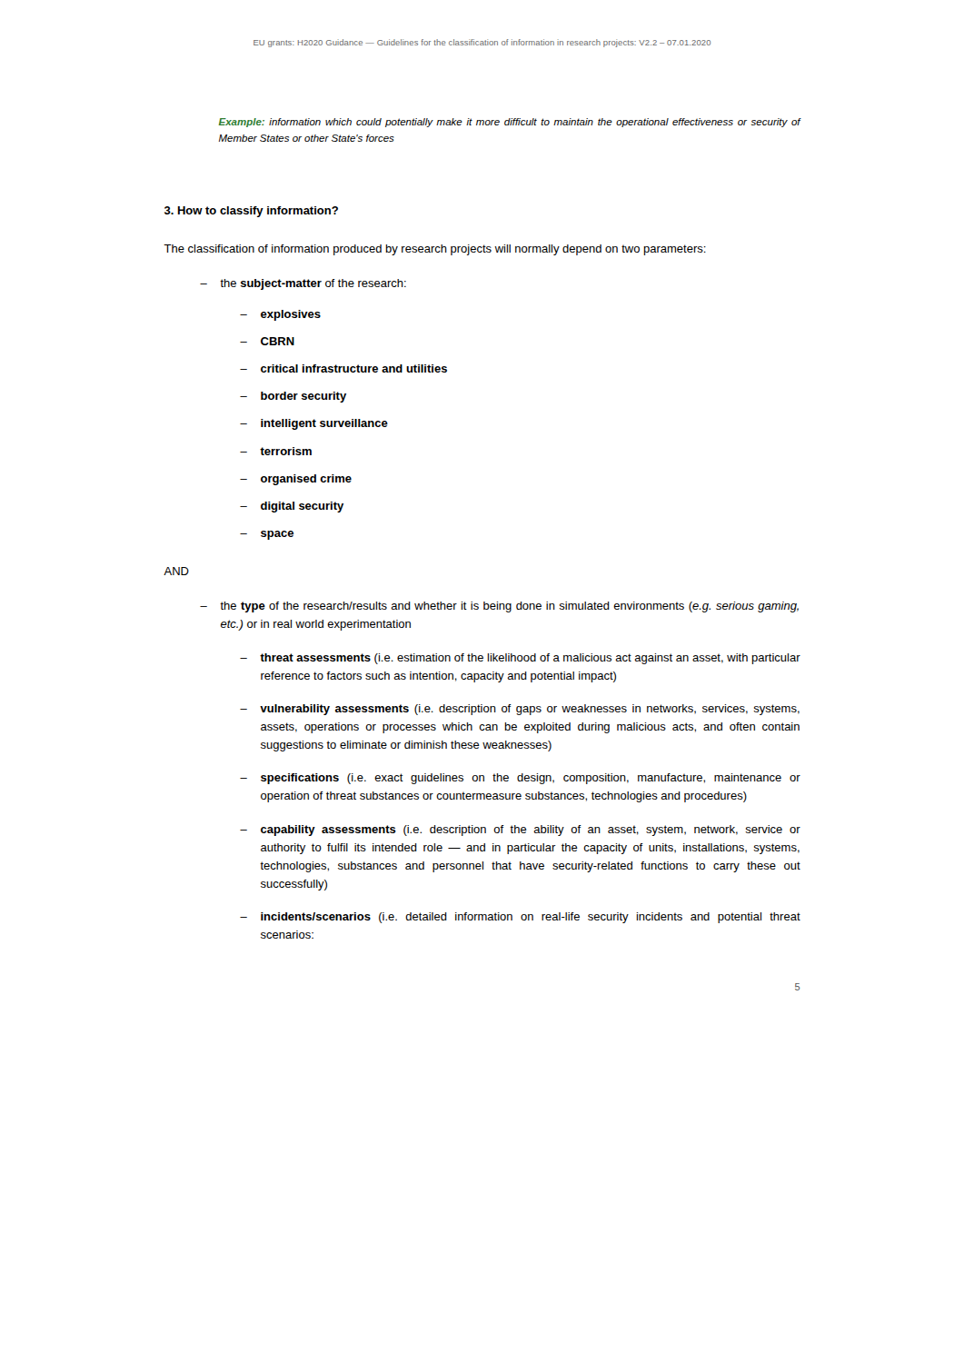EU grants: H2020 Guidance — Guidelines for the classification of information in research projects: V2.2 – 07.01.2020
Example: information which could potentially make it more difficult to maintain the operational effectiveness or security of Member States or other State's forces
3. How to classify information?
The classification of information produced by research projects will normally depend on two parameters:
the subject-matter of the research:
explosives
CBRN
critical infrastructure and utilities
border security
intelligent surveillance
terrorism
organised crime
digital security
space
AND
the type of the research/results and whether it is being done in simulated environments (e.g. serious gaming, etc.) or in real world experimentation
threat assessments (i.e. estimation of the likelihood of a malicious act against an asset, with particular reference to factors such as intention, capacity and potential impact)
vulnerability assessments (i.e. description of gaps or weaknesses in networks, services, systems, assets, operations or processes which can be exploited during malicious acts, and often contain suggestions to eliminate or diminish these weaknesses)
specifications (i.e. exact guidelines on the design, composition, manufacture, maintenance or operation of threat substances or countermeasure substances, technologies and procedures)
capability assessments (i.e. description of the ability of an asset, system, network, service or authority to fulfil its intended role — and in particular the capacity of units, installations, systems, technologies, substances and personnel that have security-related functions to carry these out successfully)
incidents/scenarios (i.e. detailed information on real-life security incidents and potential threat scenarios:
5